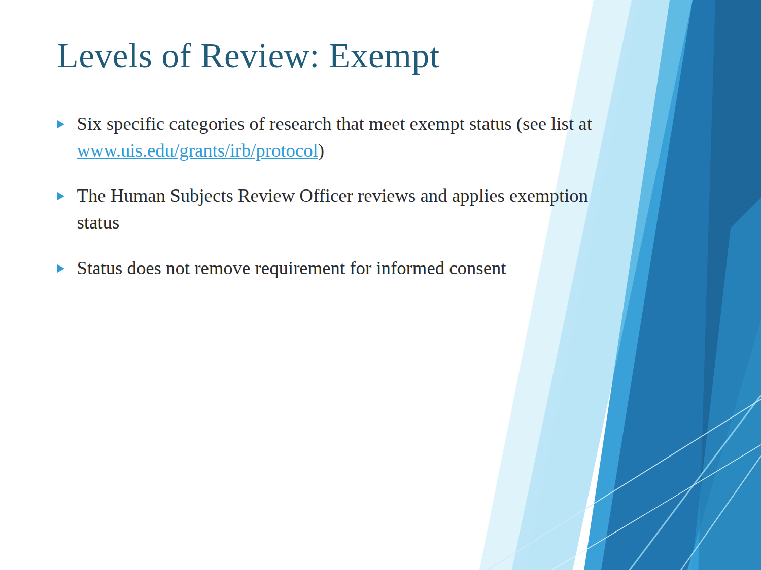Levels of Review: Exempt
Six specific categories of research that meet exempt status (see list at www.uis.edu/grants/irb/protocol)
The Human Subjects Review Officer reviews and applies exemption status
Status does not remove requirement for informed consent